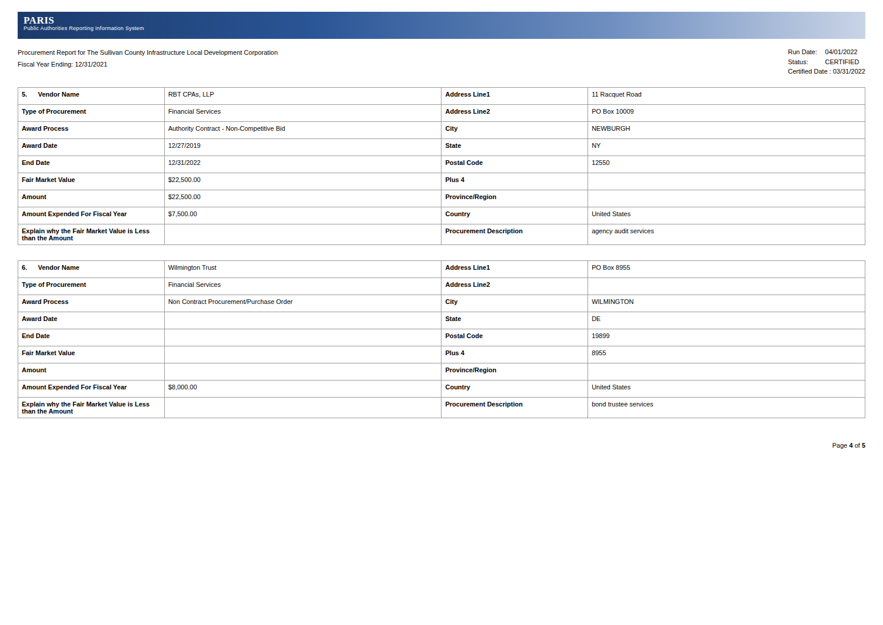PARISPublic Authorities Reporting Information System
Procurement Report for The Sullivan County Infrastructure Local Development Corporation
Fiscal Year Ending: 12/31/2021
Run Date: 04/01/2022
Status: CERTIFIED
Certified Date : 03/31/2022
| 5. Vendor Name | RBT CPAs, LLP | Address Line1 | 11 Racquet Road |
| Type of Procurement | Financial Services | Address Line2 | PO Box 10009 |
| Award Process | Authority Contract - Non-Competitive Bid | City | NEWBURGH |
| Award Date | 12/27/2019 | State | NY |
| End Date | 12/31/2022 | Postal Code | 12550 |
| Fair Market Value | $22,500.00 | Plus 4 | |
| Amount | $22,500.00 | Province/Region | |
| Amount Expended For Fiscal Year | $7,500.00 | Country | United States |
| Explain why the Fair Market Value is Less than the Amount | | Procurement Description | agency audit services |
| 6. Vendor Name | Wilmington Trust | Address Line1 | PO Box 8955 |
| Type of Procurement | Financial Services | Address Line2 | |
| Award Process | Non Contract Procurement/Purchase Order | City | WILMINGTON |
| Award Date | | State | DE |
| End Date | | Postal Code | 19899 |
| Fair Market Value | | Plus 4 | 8955 |
| Amount | | Province/Region | |
| Amount Expended For Fiscal Year | $8,000.00 | Country | United States |
| Explain why the Fair Market Value is Less than the Amount | | Procurement Description | bond trustee services |
Page 4 of 5